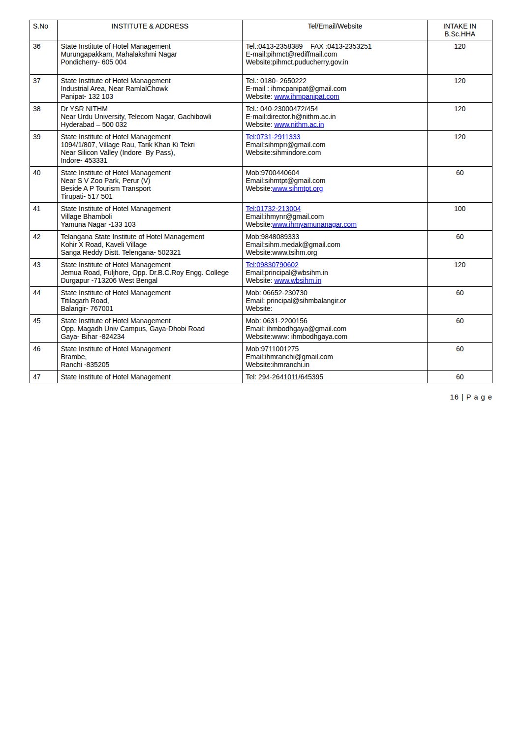| S.No | INSTITUTE & ADDRESS | Tel/Email/Website | INTAKE IN B.Sc.HHA |
| --- | --- | --- | --- |
| 36 | State Institute of Hotel Management Murungapakkam, Mahalakshmi Nagar Pondicherry- 605 004 | Tel.:0413-2358389 FAX :0413-2353251 E-mail:pihmct@rediffmail.com Website:pihmct.puducherry.gov.in | 120 |
| 37 | State Institute of Hotel Management Industrial Area, Near RamlalChowk Panipat- 132 103 | Tel.: 0180- 2650222 E-mail : ihmcpanipat@gmail.com Website: www.ihmpanipat.com | 120 |
| 38 | Dr YSR NITHM Near Urdu University, Telecom Nagar, Gachibowli Hyderabad – 500 032 | Tel.: 040-23000472/454 E-mail:director.h@nithm.ac.in Website: www.nithm.ac.in | 120 |
| 39 | State Institute of Hotel Management 1094/1/807, Village Rau, Tarik Khan Ki Tekri Near Silicon Valley (Indore By Pass), Indore- 453331 | Tel:0731-2911333 Email:sihmpri@gmail.com Website:sihmindore.com | 120 |
| 40 | State Institute of Hotel Management Near S V Zoo Park, Perur (V) Beside A P Tourism Transport Tirupati- 517 501 | Mob:9700440604 Email:sihmtpt@gmail.com Website: www.sihmtpt.org | 60 |
| 41 | State Institute of Hotel Management Village Bhamboli Yamuna Nagar -133 103 | Tel:01732-213004 Email:ihmynr@gmail.com Website: www.ihmyamunanagar.com | 100 |
| 42 | Telangana State Institute of Hotel Management Kohir X Road, Kaveli Village Sanga Reddy Distt. Telengana- 502321 | Mob:9848089333 Email:sihm.medak@gmail.com Website:www.tsihm.org | 60 |
| 43 | State Institute of Hotel Management Jemua Road, Fuljhore, Opp. Dr.B.C.Roy Engg. College Durgapur -713206 West Bengal | Tel:09830790602 Email:principal@wbsihm.in Website: www.wbsihm.in | 120 |
| 44 | State Institute of Hotel Management Titilagarh Road, Balangir- 767001 | Mob: 06652-230730 Email: principal@sihmbalangir.or Website: | 60 |
| 45 | State Institute of Hotel Management Opp. Magadh Univ Campus, Gaya-Dhobi Road Gaya- Bihar -824234 | Mob: 0631-2200156 Email: ihmbodhgaya@gmail.com Website:www: ihmbodhgaya.com | 60 |
| 46 | State Institute of Hotel Management Brambe, Ranchi -835205 | Mob:9711001275 Email:ihmranchi@gmail.com Website:ihmranchi.in | 60 |
| 47 | State Institute of Hotel Management | Tel: 294-2641011/645395 | 60 |
16 | P a g e